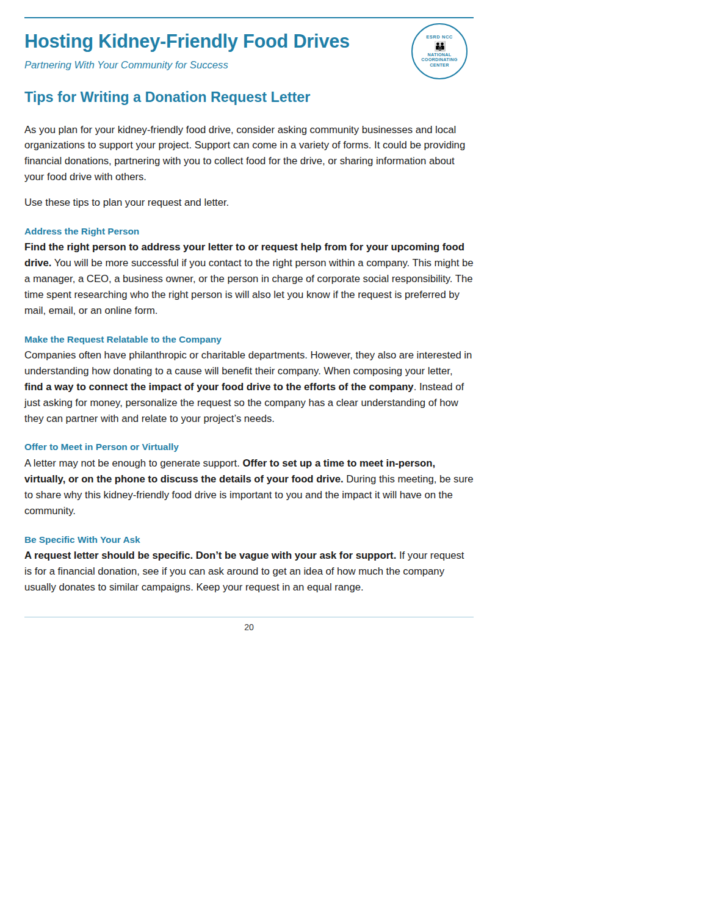ESRD NCC 👪 National
Coordinating
Center
Hosting Kidney-Friendly Food Drives
Partnering With Your Community for Success
Tips for Writing a Donation Request Letter
As you plan for your kidney-friendly food drive, consider asking community businesses and local organizations to support your project. Support can come in a variety of forms. It could be providing financial donations, partnering with you to collect food for the drive, or sharing information about your food drive with others.
Use these tips to plan your request and letter.
Address the Right Person
Find the right person to address your letter to or request help from for your upcoming food drive. You will be more successful if you contact to the right person within a company. This might be a manager, a CEO, a business owner, or the person in charge of corporate social responsibility. The time spent researching who the right person is will also let you know if the request is preferred by mail, email, or an online form.
Make the Request Relatable to the Company
Companies often have philanthropic or charitable departments. However, they also are interested in understanding how donating to a cause will benefit their company. When composing your letter, find a way to connect the impact of your food drive to the efforts of the company. Instead of just asking for money, personalize the request so the company has a clear understanding of how they can partner with and relate to your project’s needs.
Offer to Meet in Person or Virtually
A letter may not be enough to generate support. Offer to set up a time to meet in-person, virtually, or on the phone to discuss the details of your food drive. During this meeting, be sure to share why this kidney-friendly food drive is important to you and the impact it will have on the community.
Be Specific With Your Ask
A request letter should be specific. Don’t be vague with your ask for support. If your request is for a financial donation, see if you can ask around to get an idea of how much the company usually donates to similar campaigns. Keep your request in an equal range.
20